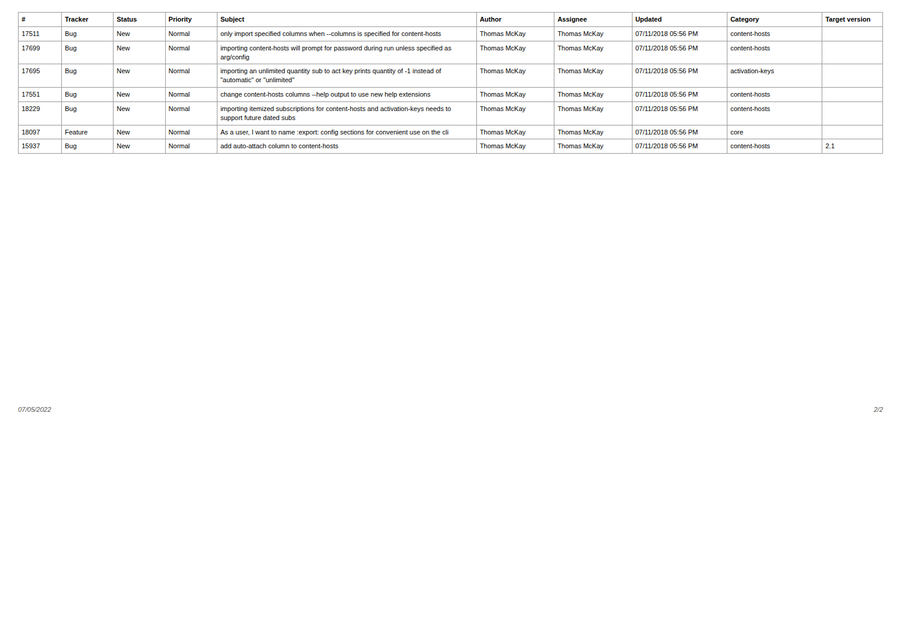| # | Tracker | Status | Priority | Subject | Author | Assignee | Updated | Category | Target version |
| --- | --- | --- | --- | --- | --- | --- | --- | --- | --- |
| 17511 | Bug | New | Normal | only import specified columns when --columns is specified for content-hosts | Thomas McKay | Thomas McKay | 07/11/2018 05:56 PM | content-hosts | |
| 17699 | Bug | New | Normal | importing content-hosts will prompt for password during run unless specified as arg/config | Thomas McKay | Thomas McKay | 07/11/2018 05:56 PM | content-hosts | |
| 17695 | Bug | New | Normal | importing an unlimited quantity sub to act key prints quantity of -1 instead of "automatic" or "unlimited" | Thomas McKay | Thomas McKay | 07/11/2018 05:56 PM | activation-keys | |
| 17551 | Bug | New | Normal | change content-hosts columns --help output to use new help extensions | Thomas McKay | Thomas McKay | 07/11/2018 05:56 PM | content-hosts | |
| 18229 | Bug | New | Normal | importing itemized subscriptions for content-hosts and activation-keys needs to support future dated subs | Thomas McKay | Thomas McKay | 07/11/2018 05:56 PM | content-hosts | |
| 18097 | Feature | New | Normal | As a user, I want to name :export: config sections for convenient use on the cli | Thomas McKay | Thomas McKay | 07/11/2018 05:56 PM | core | |
| 15937 | Bug | New | Normal | add auto-attach column to content-hosts | Thomas McKay | Thomas McKay | 07/11/2018 05:56 PM | content-hosts | 2.1 |
07/05/2022 2/2